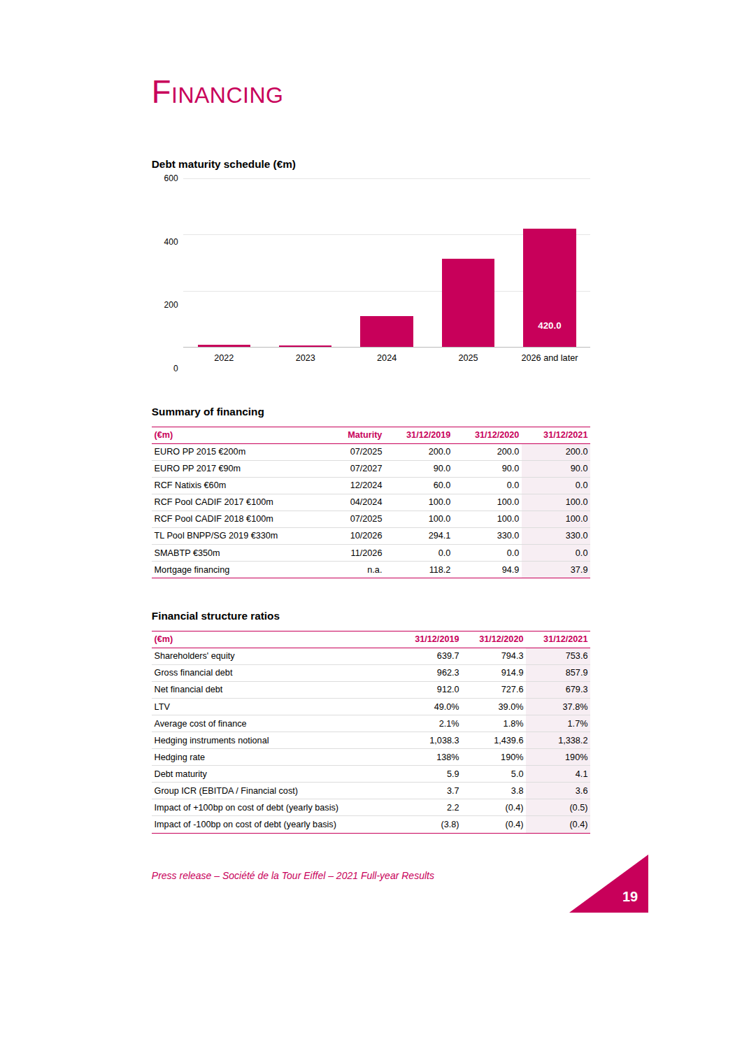FINANCING
Debt maturity schedule (€m)
600 400 200 0
420.0
2022
2023
2024
2025
2026 and later
Summary of financing
| (€m) | Maturity | 31/12/2019 | 31/12/2020 | 31/12/2021 |
| --- | --- | --- | --- | --- |
| EURO PP 2015 €200m | 07/2025 | 200.0 | 200.0 | 200.0 |
| EURO PP 2017 €90m | 07/2027 | 90.0 | 90.0 | 90.0 |
| RCF Natixis €60m | 12/2024 | 60.0 | 0.0 | 0.0 |
| RCF Pool CADIF 2017 €100m | 04/2024 | 100.0 | 100.0 | 100.0 |
| RCF Pool CADIF 2018 €100m | 07/2025 | 100.0 | 100.0 | 100.0 |
| TL Pool BNPP/SG 2019 €330m | 10/2026 | 294.1 | 330.0 | 330.0 |
| SMABTP €350m | 11/2026 | 0.0 | 0.0 | 0.0 |
| Mortgage financing | n.a. | 118.2 | 94.9 | 37.9 |
Financial structure ratios
| (€m) | 31/12/2019 | 31/12/2020 | 31/12/2021 |
| --- | --- | --- | --- |
| Shareholders' equity | 639.7 | 794.3 | 753.6 |
| Gross financial debt | 962.3 | 914.9 | 857.9 |
| Net financial debt | 912.0 | 727.6 | 679.3 |
| LTV | 49.0% | 39.0% | 37.8% |
| Average cost of finance | 2.1% | 1.8% | 1.7% |
| Hedging instruments notional | 1,038.3 | 1,439.6 | 1,338.2 |
| Hedging rate | 138% | 190% | 190% |
| Debt maturity | 5.9 | 5.0 | 4.1 |
| Group ICR (EBITDA / Financial cost) | 3.7 | 3.8 | 3.6 |
| Impact of +100bp on cost of debt (yearly basis) | 2.2 | (0.4) | (0.5) |
| Impact of -100bp on cost of debt (yearly basis) | (3.8) | (0.4) | (0.4) |
Press release – Société de la Tour Eiffel – 2021 Full-year Results
19